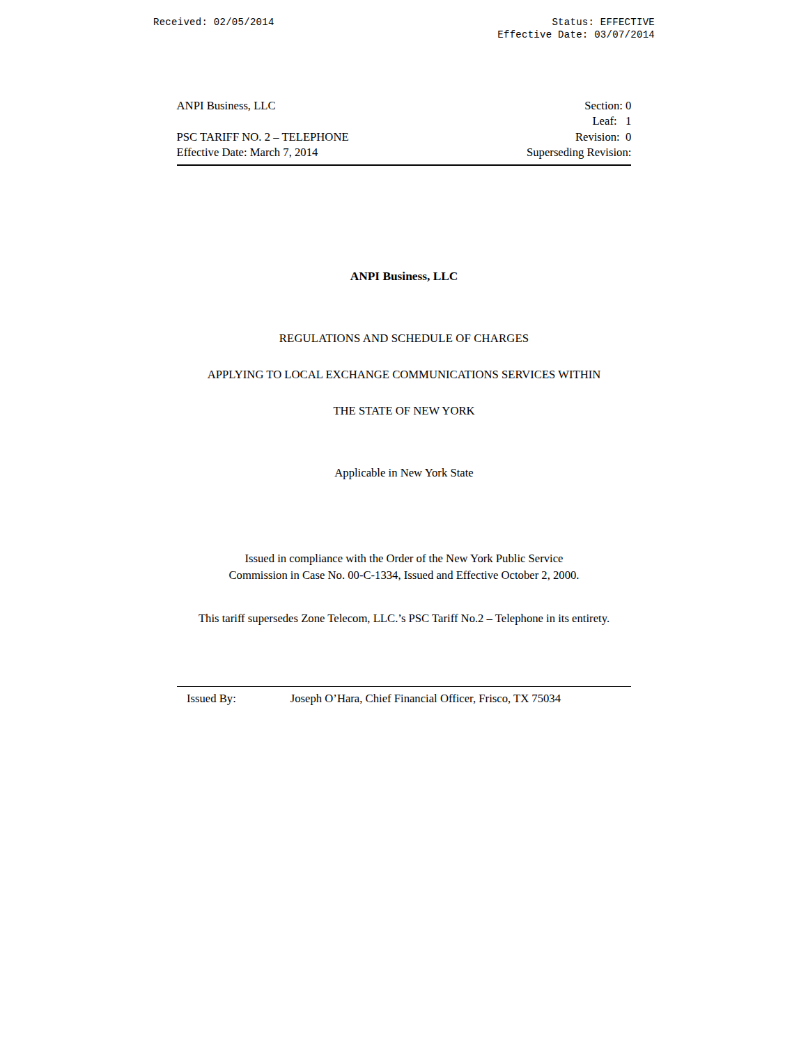Received: 02/05/2014
Status: EFFECTIVE
Effective Date: 03/07/2014
| ANPI Business, LLC | Section: 0 |
| | Leaf: 1 |
| PSC TARIFF NO. 2 – TELEPHONE | Revision: 0 |
| Effective Date: March 7, 2014 | Superseding Revision: |
ANPI Business, LLC
REGULATIONS AND SCHEDULE OF CHARGES
APPLYING TO LOCAL EXCHANGE COMMUNICATIONS SERVICES WITHIN
THE STATE OF NEW YORK
Applicable in New York State
Issued in compliance with the Order of the New York Public Service
Commission in Case No. 00-C-1334, Issued and Effective October 2, 2000.
This tariff supersedes Zone Telecom, LLC.’s PSC Tariff No.2 – Telephone in its entirety.
Issued By: Joseph O’Hara, Chief Financial Officer, Frisco, TX 75034